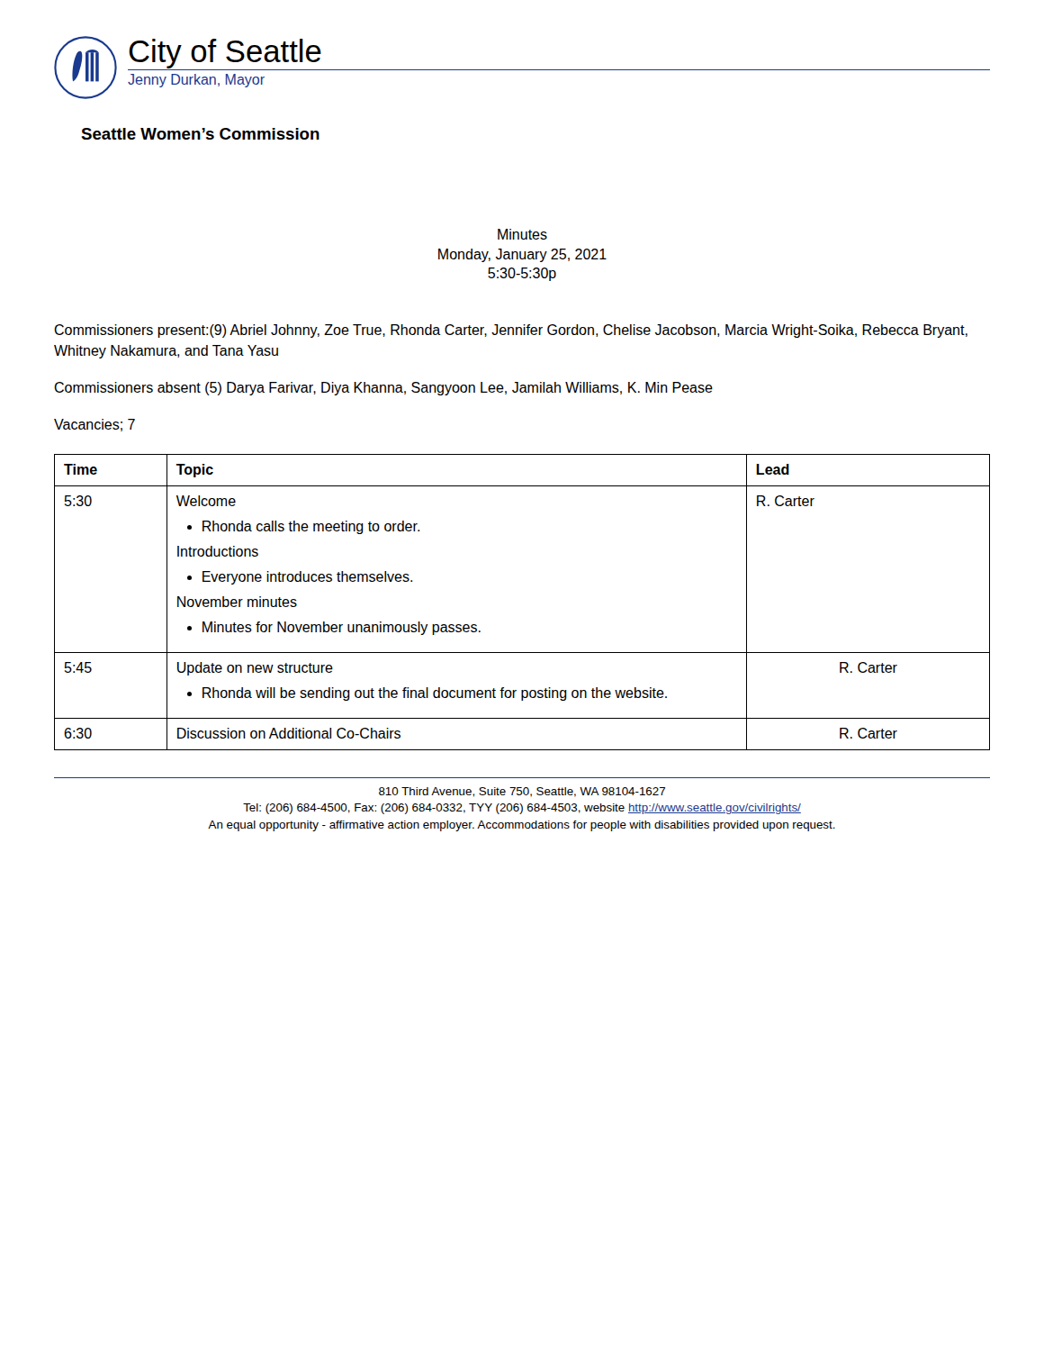City of Seattle
Jenny Durkan, Mayor
Seattle Women’s Commission
Minutes
Monday, January 25, 2021
5:30-5:30p
Commissioners present:(9) Abriel Johnny, Zoe True, Rhonda Carter, Jennifer Gordon, Chelise Jacobson, Marcia Wright-Soika, Rebecca Bryant, Whitney Nakamura, and Tana Yasu
Commissioners absent (5) Darya Farivar, Diya Khanna, Sangyoon Lee, Jamilah Williams, K. Min Pease
Vacancies; 7
| Time | Topic | Lead |
| --- | --- | --- |
| 5:30 | Welcome Rhonda calls the meeting to order. Introductions Everyone introduces themselves. November minutes Minutes for November unanimously passes. | R. Carter |
| 5:45 | Update on new structure Rhonda will be sending out the final document for posting on the website. | R. Carter |
| 6:30 | Discussion on Additional Co-Chairs | R. Carter |
810 Third Avenue, Suite 750, Seattle, WA 98104-1627
Tel: (206) 684-4500, Fax: (206) 684-0332, TYY (206) 684-4503, website http://www.seattle.gov/civilrights/
An equal opportunity - affirmative action employer. Accommodations for people with disabilities provided upon request.